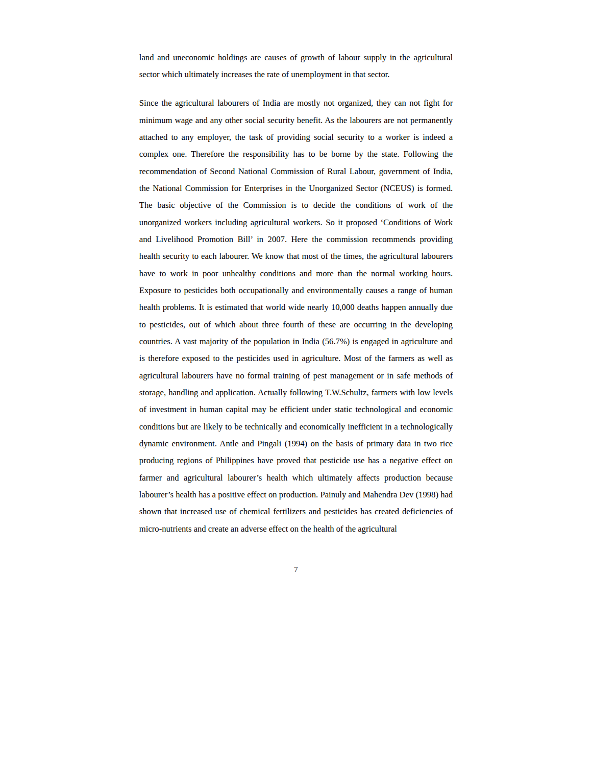land and uneconomic holdings are causes of growth of labour supply in the agricultural sector which ultimately increases the rate of unemployment in that sector.
Since the agricultural labourers of India are mostly not organized, they can not fight for minimum wage and any other social security benefit. As the labourers are not permanently attached to any employer, the task of providing social security to a worker is indeed a complex one. Therefore the responsibility has to be borne by the state. Following the recommendation of Second National Commission of Rural Labour, government of India, the National Commission for Enterprises in the Unorganized Sector (NCEUS) is formed. The basic objective of the Commission is to decide the conditions of work of the unorganized workers including agricultural workers. So it proposed ‘Conditions of Work and Livelihood Promotion Bill’ in 2007. Here the commission recommends providing health security to each labourer. We know that most of the times, the agricultural labourers have to work in poor unhealthy conditions and more than the normal working hours. Exposure to pesticides both occupationally and environmentally causes a range of human health problems. It is estimated that world wide nearly 10,000 deaths happen annually due to pesticides, out of which about three fourth of these are occurring in the developing countries. A vast majority of the population in India (56.7%) is engaged in agriculture and is therefore exposed to the pesticides used in agriculture. Most of the farmers as well as agricultural labourers have no formal training of pest management or in safe methods of storage, handling and application. Actually following T.W.Schultz, farmers with low levels of investment in human capital may be efficient under static technological and economic conditions but are likely to be technically and economically inefficient in a technologically dynamic environment. Antle and Pingali (1994) on the basis of primary data in two rice producing regions of Philippines have proved that pesticide use has a negative effect on farmer and agricultural labourer’s health which ultimately affects production because labourer’s health has a positive effect on production. Painuly and Mahendra Dev (1998) had shown that increased use of chemical fertilizers and pesticides has created deficiencies of micro-nutrients and create an adverse effect on the health of the agricultural
7